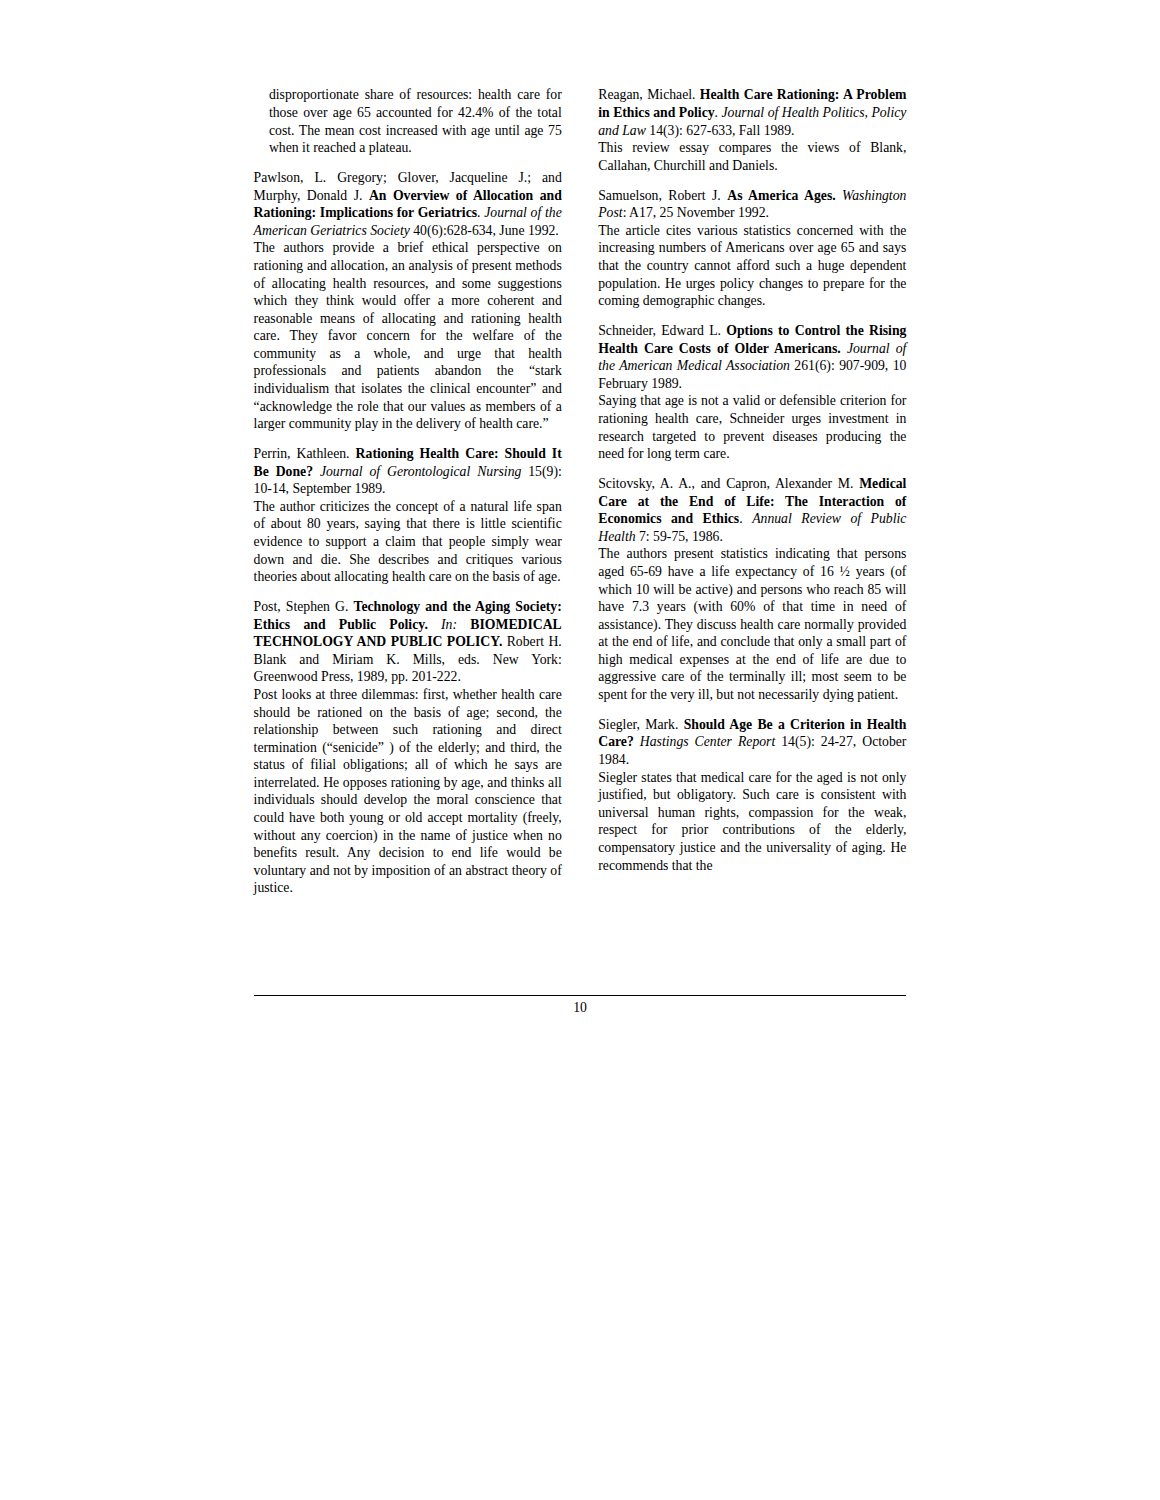disproportionate share of resources: health care for those over age 65 accounted for 42.4% of the total cost. The mean cost increased with age until age 75 when it reached a plateau.
Pawlson, L. Gregory; Glover, Jacqueline J.; and Murphy, Donald J. An Overview of Allocation and Rationing: Implications for Geriatrics. Journal of the American Geriatrics Society 40(6):628-634, June 1992.
The authors provide a brief ethical perspective on rationing and allocation, an analysis of present methods of allocating health resources, and some suggestions which they think would offer a more coherent and reasonable means of allocating and rationing health care. They favor concern for the welfare of the community as a whole, and urge that health professionals and patients abandon the “stark individualism that isolates the clinical encounter” and “acknowledge the role that our values as members of a larger community play in the delivery of health care.”
Perrin, Kathleen. Rationing Health Care: Should It Be Done? Journal of Gerontological Nursing 15(9): 10-14, September 1989.
The author criticizes the concept of a natural life span of about 80 years, saying that there is little scientific evidence to support a claim that people simply wear down and die. She describes and critiques various theories about allocating health care on the basis of age.
Post, Stephen G. Technology and the Aging Society: Ethics and Public Policy. In: BIOMEDICAL TECHNOLOGY AND PUBLIC POLICY. Robert H. Blank and Miriam K. Mills, eds. New York: Greenwood Press, 1989, pp. 201-222.
Post looks at three dilemmas: first, whether health care should be rationed on the basis of age; second, the relationship between such rationing and direct termination (“senicide” ) of the elderly; and third, the status of filial obligations; all of which he says are interrelated. He opposes rationing by age, and thinks all individuals should develop the moral conscience that could have both young or old accept mortality (freely, without any coercion) in the name of justice when no benefits result. Any decision to end life would be voluntary and not by imposition of an abstract theory of justice.
Reagan, Michael. Health Care Rationing: A Problem in Ethics and Policy. Journal of Health Politics, Policy and Law 14(3): 627-633, Fall 1989.
This review essay compares the views of Blank, Callahan, Churchill and Daniels.
Samuelson, Robert J. As America Ages. Washington Post: A17, 25 November 1992.
The article cites various statistics concerned with the increasing numbers of Americans over age 65 and says that the country cannot afford such a huge dependent population. He urges policy changes to prepare for the coming demographic changes.
Schneider, Edward L. Options to Control the Rising Health Care Costs of Older Americans. Journal of the American Medical Association 261(6): 907-909, 10 February 1989.
Saying that age is not a valid or defensible criterion for rationing health care, Schneider urges investment in research targeted to prevent diseases producing the need for long term care.
Scitovsky, A. A., and Capron, Alexander M. Medical Care at the End of Life: The Interaction of Economics and Ethics. Annual Review of Public Health 7: 59-75, 1986.
The authors present statistics indicating that persons aged 65-69 have a life expectancy of 16 ½ years (of which 10 will be active) and persons who reach 85 will have 7.3 years (with 60% of that time in need of assistance). They discuss health care normally provided at the end of life, and conclude that only a small part of high medical expenses at the end of life are due to aggressive care of the terminally ill; most seem to be spent for the very ill, but not necessarily dying patient.
Siegler, Mark. Should Age Be a Criterion in Health Care? Hastings Center Report 14(5): 24-27, October 1984.
Siegler states that medical care for the aged is not only justified, but obligatory. Such care is consistent with universal human rights, compassion for the weak, respect for prior contributions of the elderly, compensatory justice and the universality of aging. He recommends that the
10